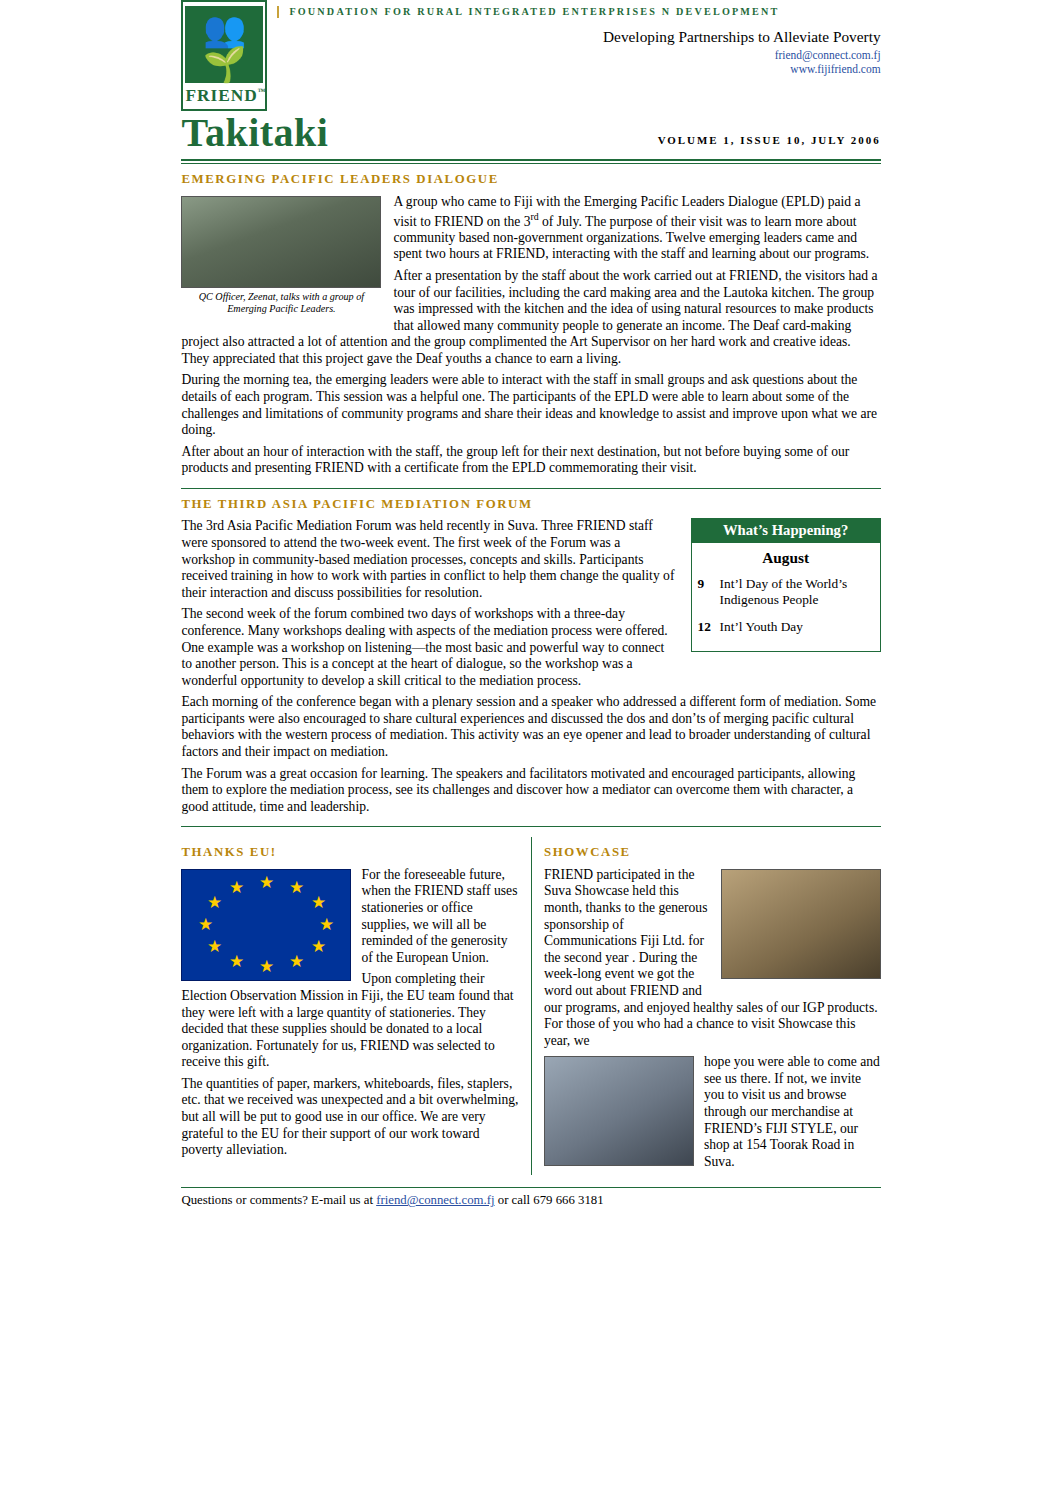👥🌱
FRIEND™
Foundation for Rural Integrated Enterprises n Development
Developing Partnerships to Alleviate Poverty
friend@connect.com.fj
www.fijifriend.com
Takitaki
VOLUME 1, ISSUE 10, JULY 2006
Emerging Pacific Leaders Dialogue
QC Officer, Zeenat, talks with a group of Emerging Pacific Leaders.
A group who came to Fiji with the Emerging Pacific Leaders Dialogue (EPLD) paid a visit to FRIEND on the 3rd of July. The purpose of their visit was to learn more about community based non-government organizations. Twelve emerging leaders came and spent two hours at FRIEND, interacting with the staff and learning about our programs.
After a presentation by the staff about the work carried out at FRIEND, the visitors had a tour of our facilities, including the card making area and the Lautoka kitchen. The group was impressed with the kitchen and the idea of using natural resources to make products that allowed many community people to generate an income. The Deaf card-making project also attracted a lot of attention and the group complimented the Art Supervisor on her hard work and creative ideas. They appreciated that this project gave the Deaf youths a chance to earn a living.
During the morning tea, the emerging leaders were able to interact with the staff in small groups and ask questions about the details of each program. This session was a helpful one. The participants of the EPLD were able to learn about some of the challenges and limitations of community programs and share their ideas and knowledge to assist and improve upon what we are doing.
After about an hour of interaction with the staff, the group left for their next destination, but not before buying some of our products and presenting FRIEND with a certificate from the EPLD commemorating their visit.
The Third Asia Pacific Mediation Forum
What’s Happening?
August
| 9 | Int’l Day of the World’s Indigenous People |
| 12 | Int’l Youth Day |
The 3rd Asia Pacific Mediation Forum was held recently in Suva. Three FRIEND staff were sponsored to attend the two-week event. The first week of the Forum was a workshop in community-based mediation processes, concepts and skills. Participants received training in how to work with parties in conflict to help them change the quality of their interaction and discuss possibilities for resolution.
The second week of the forum combined two days of workshops with a three-day conference. Many workshops dealing with aspects of the mediation process were offered. One example was a workshop on listening—the most basic and powerful way to connect to another person. This is a concept at the heart of dialogue, so the workshop was a wonderful opportunity to develop a skill critical to the mediation process.
Each morning of the conference began with a plenary session and a speaker who addressed a different form of mediation. Some participants were also encouraged to share cultural experiences and discussed the dos and don’ts of merging pacific cultural behaviors with the western process of mediation. This activity was an eye opener and lead to broader understanding of cultural factors and their impact on mediation.
The Forum was a great occasion for learning. The speakers and facilitators motivated and encouraged participants, allowing them to explore the mediation process, see its challenges and discover how a mediator can overcome them with character, a good attitude, time and leadership.
Thanks EU!
★ ★ ★ ★ ★ ★ ★ ★ ★ ★ ★ ★
For the foreseeable future, when the FRIEND staff uses stationeries or office supplies, we will all be reminded of the generosity of the European Union.
Upon completing their Election Observation Mission in Fiji, the EU team found that they were left with a large quantity of stationeries. They decided that these supplies should be donated to a local organization. Fortunately for us, FRIEND was selected to receive this gift.
The quantities of paper, markers, whiteboards, files, staplers, etc. that we received was unexpected and a bit overwhelming, but all will be put to good use in our office. We are very grateful to the EU for their support of our work toward poverty alleviation.
Showcase
FRIEND participated in the Suva Showcase held this month, thanks to the generous sponsorship of Communications Fiji Ltd. for the second year . During the week-long event we got the word out about FRIEND and our programs, and enjoyed healthy sales of our IGP products. For those of you who had a chance to visit Showcase this year, we
hope you were able to come and see us there. If not, we invite you to visit us and browse through our merchandise at FRIEND’s FIJI STYLE, our shop at 154 Toorak Road in Suva.
Questions or comments? E-mail us at friend@connect.com.fj or call 679 666 3181